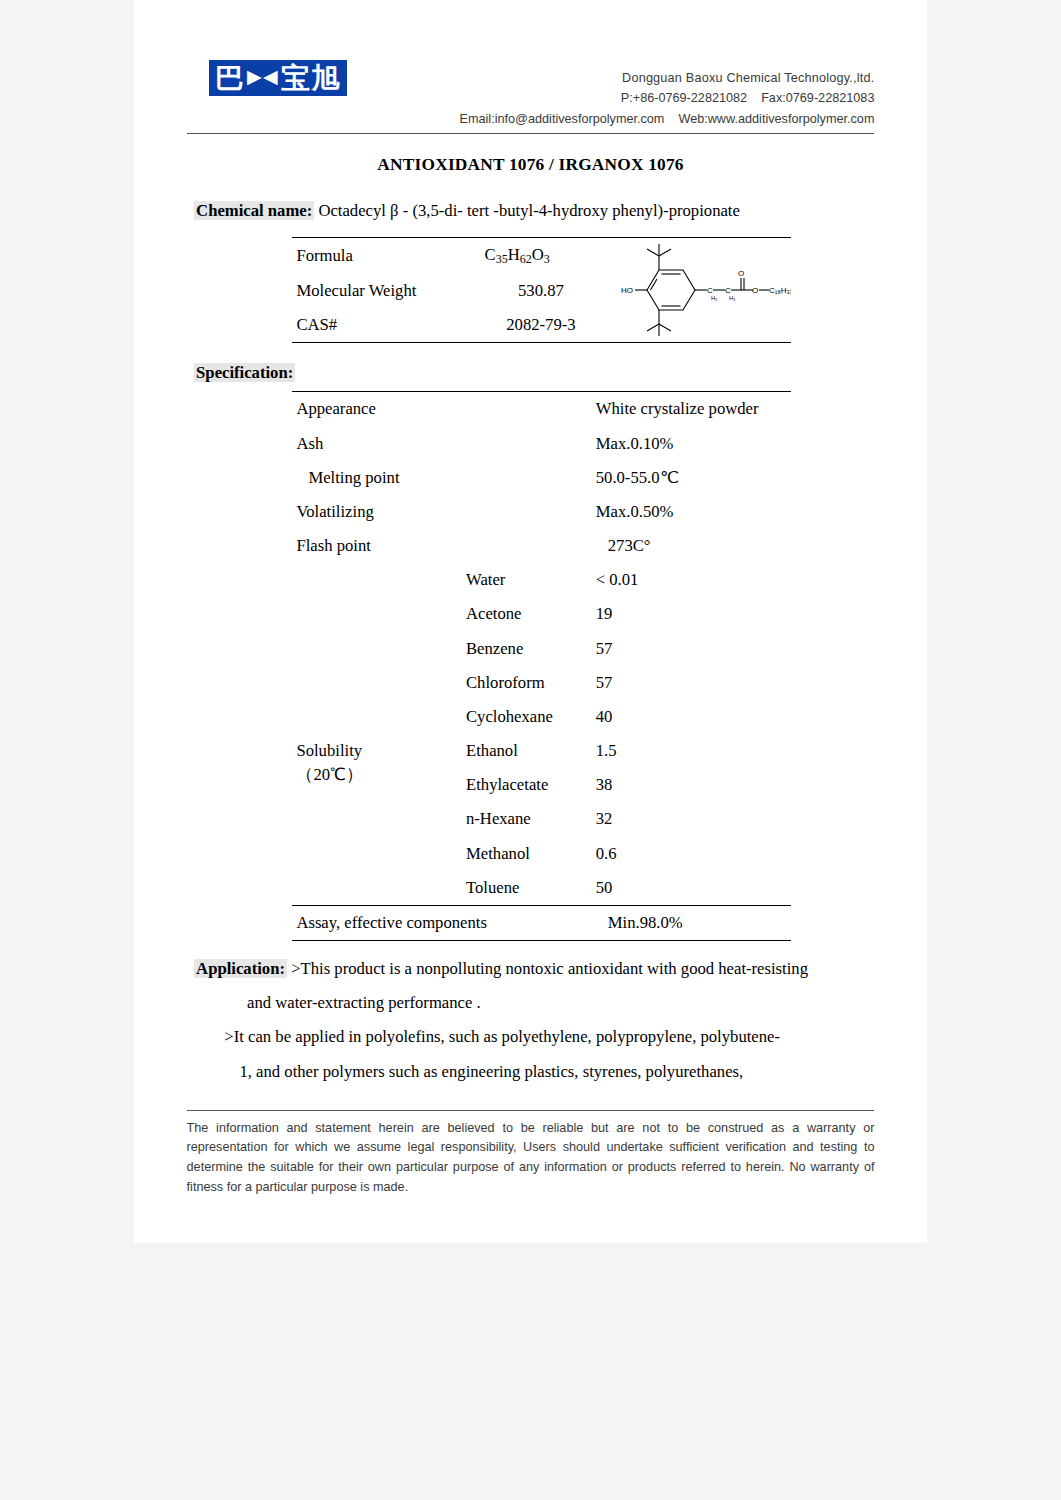巴▶◀宝旭
Dongguan Baoxu Chemical Technology.,ltd.
P:+86-0769-22821082Fax:0769-22821083
Email:info@additivesforpolymer.comWeb:www.additivesforpolymer.com
ANTIOXIDANT 1076 / IRGANOX 1076
Chemical name: Octadecyl β - (3,5-di- tert -butyl-4-hydroxy phenyl)-propionate
| Formula | C 35 H 62 O 3 | HO C H₂ C H₂ O O C₁₈H₃₇ |
| Molecular Weight | 530.87 |
| CAS# | 2082-79-3 |
Specification:
| Appearance | | White crystalize powder |
| Ash | | Max.0.10% |
| Melting point | | 50.0-55.0℃ |
| Volatilizing | | Max.0.50% |
| Flash point | | 273C° |
| Solubility （20℃） | Water | < 0.01 |
| Acetone | 19 |
| Benzene | 57 |
| Chloroform | 57 |
| Cyclohexane | 40 |
| Ethanol | 1.5 |
| Ethylacetate | 38 |
| n-Hexane | 32 |
| Methanol | 0.6 |
| Toluene | 50 |
| Assay, effective components | Min.98.0% |
Application: >This product is a nonpolluting nontoxic antioxidant with good heat-resisting
and water-extracting performance .
>It can be applied in polyolefins, such as polyethylene, polypropylene, polybutene-
1, and other polymers such as engineering plastics, styrenes, polyurethanes,
The information and statement herein are believed to be reliable but are not to be construed as a warranty or representation for which we assume legal responsibility, Users should undertake sufficient verification and testing to determine the suitable for their own particular purpose of any information or products referred to herein. No warranty of fitness for a particular purpose is made.